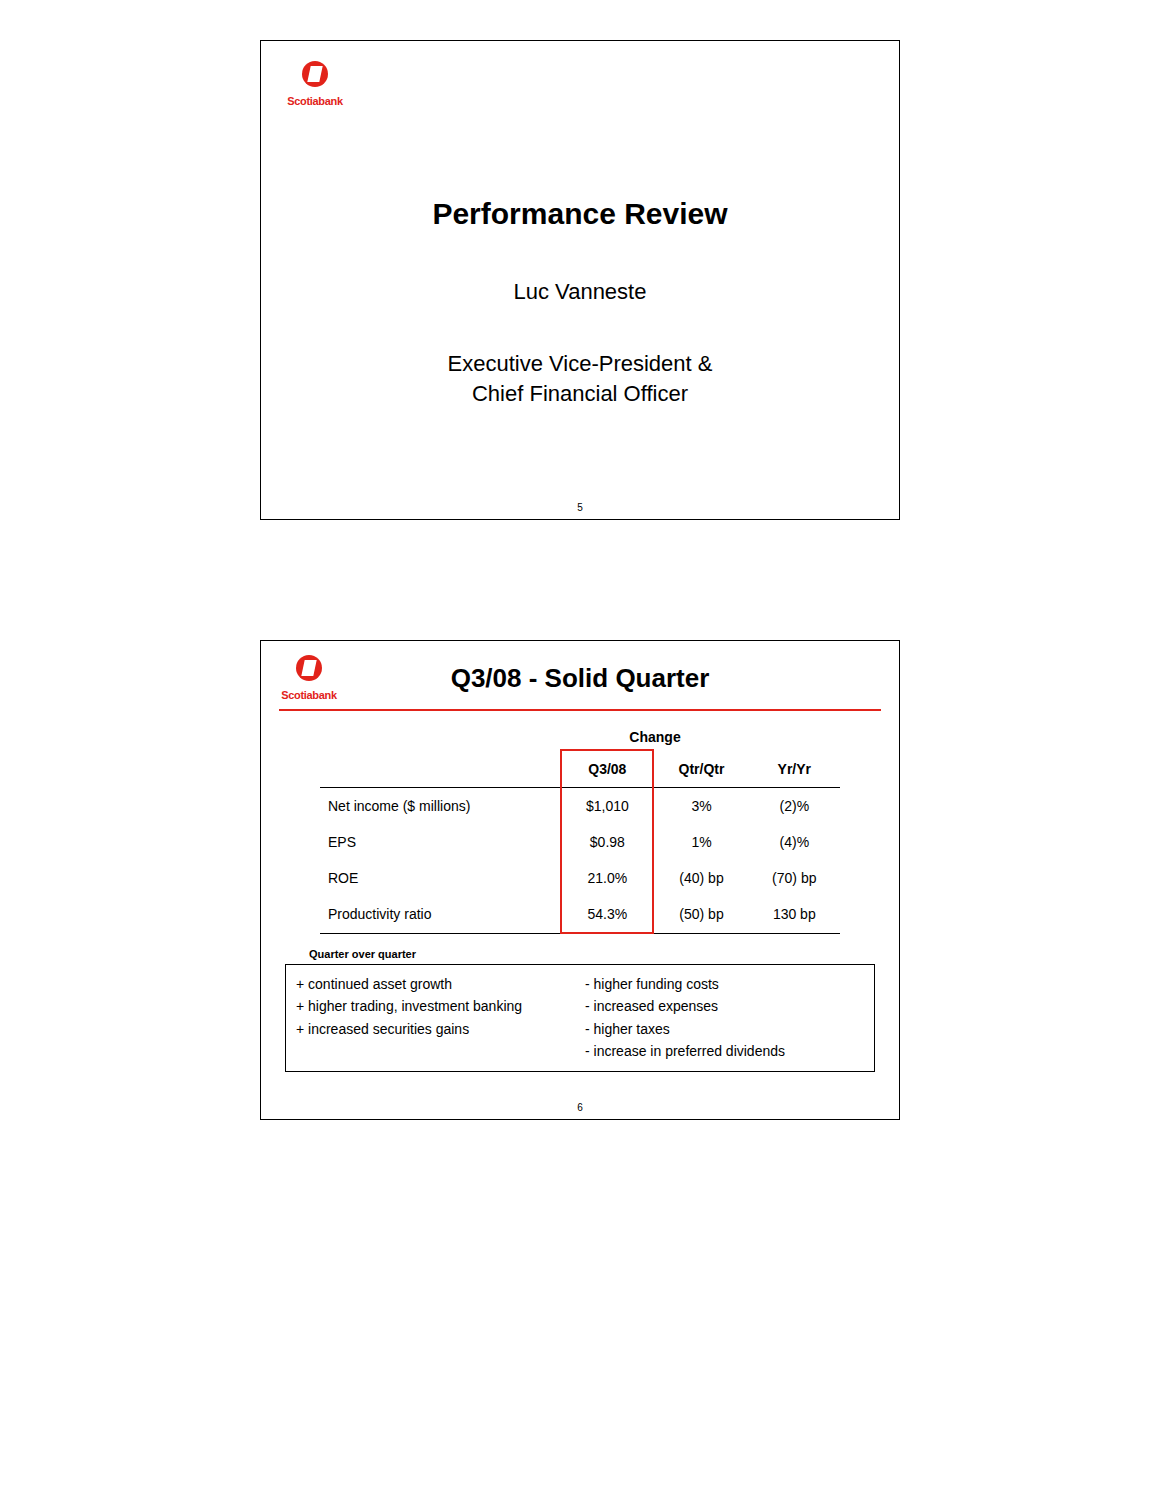Scotiabank
Performance Review
Luc Vanneste
Executive Vice-President &
Chief Financial Officer
5
Scotiabank
Q3/08 - Solid Quarter
Change
| | Q3/08 | Qtr/Qtr | Yr/Yr |
| --- | --- | --- | --- |
| Net income ($ millions) | $1,010 | 3% | (2)% |
| EPS | $0.98 | 1% | (4)% |
| ROE | 21.0% | (40) bp | (70) bp |
| Productivity ratio | 54.3% | (50) bp | 130 bp |
Quarter over quarter
+ continued asset growth
+ higher trading, investment banking
+ increased securities gains
- higher funding costs
- increased expenses
- higher taxes
- increase in preferred dividends
6